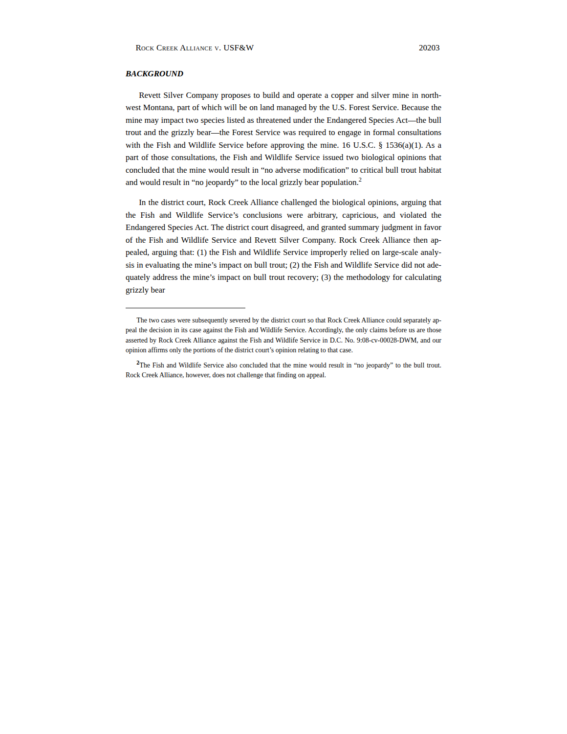Rock Creek Alliance v. USF&W 20203
BACKGROUND
Revett Silver Company proposes to build and operate a copper and silver mine in northwest Montana, part of which will be on land managed by the U.S. Forest Service. Because the mine may impact two species listed as threatened under the Endangered Species Act—the bull trout and the grizzly bear—the Forest Service was required to engage in formal consultations with the Fish and Wildlife Service before approving the mine. 16 U.S.C. § 1536(a)(1). As a part of those consultations, the Fish and Wildlife Service issued two biological opinions that concluded that the mine would result in “no adverse modification” to critical bull trout habitat and would result in “no jeopardy” to the local grizzly bear population.2
In the district court, Rock Creek Alliance challenged the biological opinions, arguing that the Fish and Wildlife Service’s conclusions were arbitrary, capricious, and violated the Endangered Species Act. The district court disagreed, and granted summary judgment in favor of the Fish and Wildlife Service and Revett Silver Company. Rock Creek Alliance then appealed, arguing that: (1) the Fish and Wildlife Service improperly relied on large-scale analysis in evaluating the mine’s impact on bull trout; (2) the Fish and Wildlife Service did not adequately address the mine’s impact on bull trout recovery; (3) the methodology for calculating grizzly bear
The two cases were subsequently severed by the district court so that Rock Creek Alliance could separately appeal the decision in its case against the Fish and Wildlife Service. Accordingly, the only claims before us are those asserted by Rock Creek Alliance against the Fish and Wildlife Service in D.C. No. 9:08-cv-00028-DWM, and our opinion affirms only the portions of the district court’s opinion relating to that case.
2 The Fish and Wildlife Service also concluded that the mine would result in “no jeopardy” to the bull trout. Rock Creek Alliance, however, does not challenge that finding on appeal.